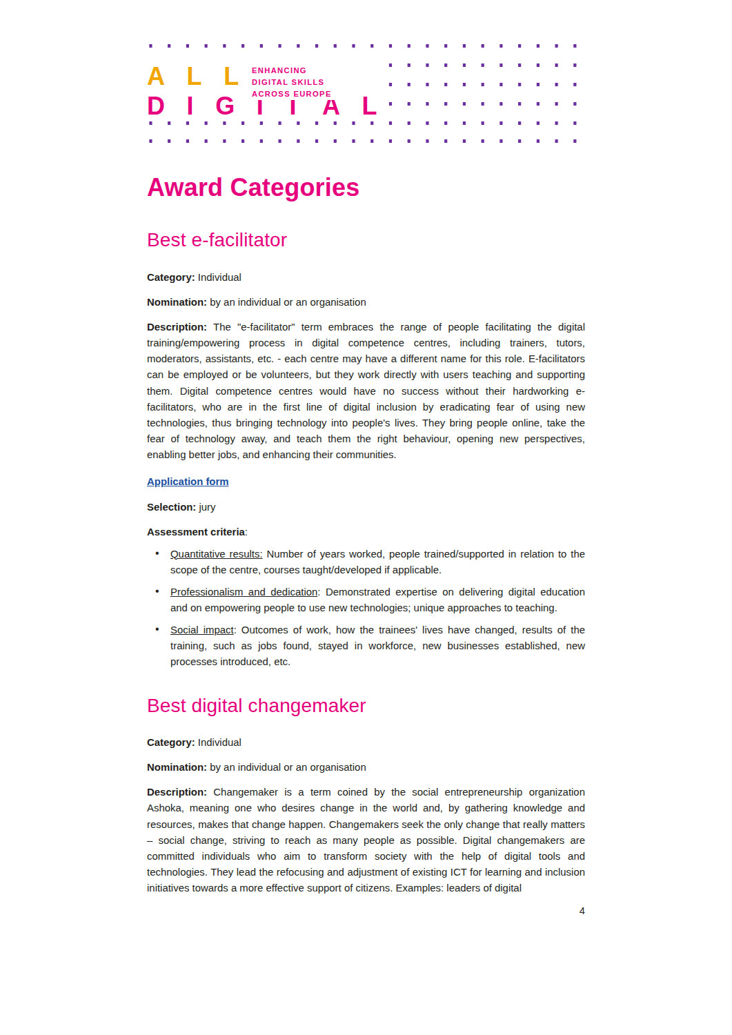A L L
D I G I T A L
Enhancing
Digital Skills
Across Europe
Award Categories
Best e-facilitator
Category: Individual
Nomination: by an individual or an organisation
Description: The "e-facilitator" term embraces the range of people facilitating the digital training/empowering process in digital competence centres, including trainers, tutors, moderators, assistants, etc. - each centre may have a different name for this role. E-facilitators can be employed or be volunteers, but they work directly with users teaching and supporting them. Digital competence centres would have no success without their hardworking e-facilitators, who are in the first line of digital inclusion by eradicating fear of using new technologies, thus bringing technology into people's lives. They bring people online, take the fear of technology away, and teach them the right behaviour, opening new perspectives, enabling better jobs, and enhancing their communities.
Application form
Selection: jury
Assessment criteria:
Quantitative results: Number of years worked, people trained/supported in relation to the scope of the centre, courses taught/developed if applicable.
Professionalism and dedication: Demonstrated expertise on delivering digital education and on empowering people to use new technologies; unique approaches to teaching.
Social impact: Outcomes of work, how the trainees' lives have changed, results of the training, such as jobs found, stayed in workforce, new businesses established, new processes introduced, etc.
Best digital changemaker
Category: Individual
Nomination: by an individual or an organisation
Description: Changemaker is a term coined by the social entrepreneurship organization Ashoka, meaning one who desires change in the world and, by gathering knowledge and resources, makes that change happen. Changemakers seek the only change that really matters – social change, striving to reach as many people as possible. Digital changemakers are committed individuals who aim to transform society with the help of digital tools and technologies. They lead the refocusing and adjustment of existing ICT for learning and inclusion initiatives towards a more effective support of citizens. Examples: leaders of digital
4